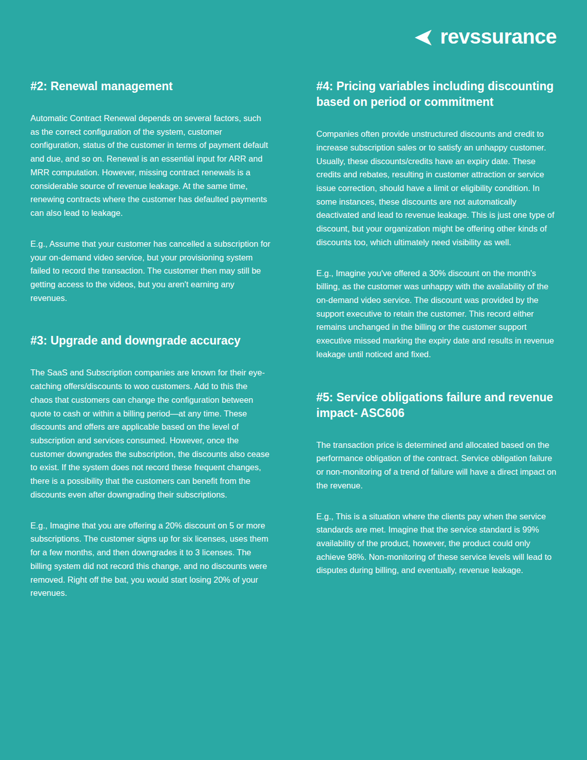➤ revssurance
#2: Renewal management
Automatic Contract Renewal depends on several factors, such as the correct configuration of the system, customer configuration, status of the customer in terms of payment default and due, and so on. Renewal is an essential input for ARR and MRR computation. However, missing contract renewals is a considerable source of revenue leakage. At the same time, renewing contracts where the customer has defaulted payments can also lead to leakage.
E.g., Assume that your customer has cancelled a subscription for your on-demand video service, but your provisioning system failed to record the transaction. The customer then may still be getting access to the videos, but you aren't earning any revenues.
#3: Upgrade and downgrade accuracy
The SaaS and Subscription companies are known for their eye-catching offers/discounts to woo customers. Add to this the chaos that customers can change the configuration between quote to cash or within a billing period—at any time. These discounts and offers are applicable based on the level of subscription and services consumed. However, once the customer downgrades the subscription, the discounts also cease to exist. If the system does not record these frequent changes, there is a possibility that the customers can benefit from the discounts even after downgrading their subscriptions.
E.g., Imagine that you are offering a 20% discount on 5 or more subscriptions. The customer signs up for six licenses, uses them for a few months, and then downgrades it to 3 licenses. The billing system did not record this change, and no discounts were removed. Right off the bat, you would start losing 20% of your revenues.
#4: Pricing variables including discounting based on period or commitment
Companies often provide unstructured discounts and credit to increase subscription sales or to satisfy an unhappy customer. Usually, these discounts/credits have an expiry date. These credits and rebates, resulting in customer attraction or service issue correction, should have a limit or eligibility condition. In some instances, these discounts are not automatically deactivated and lead to revenue leakage. This is just one type of discount, but your organization might be offering other kinds of discounts too, which ultimately need visibility as well.
E.g., Imagine you've offered a 30% discount on the month's billing, as the customer was unhappy with the availability of the on-demand video service. The discount was provided by the support executive to retain the customer. This record either remains unchanged in the billing or the customer support executive missed marking the expiry date and results in revenue leakage until noticed and fixed.
#5: Service obligations failure and revenue impact- ASC606
The transaction price is determined and allocated based on the performance obligation of the contract. Service obligation failure or non-monitoring of a trend of failure will have a direct impact on the revenue.
E.g., This is a situation where the clients pay when the service standards are met. Imagine that the service standard is 99% availability of the product, however, the product could only achieve 98%. Non-monitoring of these service levels will lead to disputes during billing, and eventually, revenue leakage.